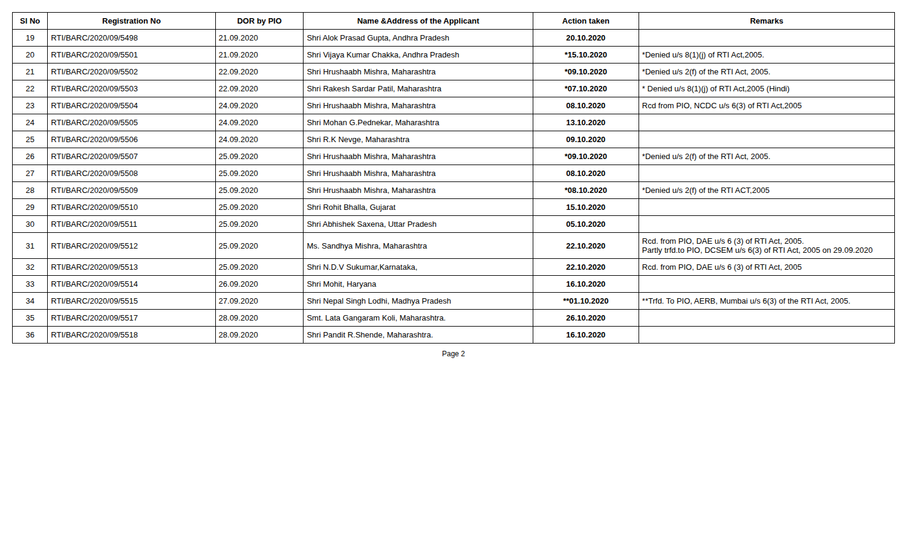| Sl No | Registration No | DOR by PIO | Name &Address of the Applicant | Action taken | Remarks |
| --- | --- | --- | --- | --- | --- |
| 19 | RTI/BARC/2020/09/5498 | 21.09.2020 | Shri Alok Prasad Gupta, Andhra Pradesh | 20.10.2020 | |
| 20 | RTI/BARC/2020/09/5501 | 21.09.2020 | Shri Vijaya Kumar Chakka, Andhra Pradesh | *15.10.2020 | *Denied u/s 8(1)(j) of RTI Act,2005. |
| 21 | RTI/BARC/2020/09/5502 | 22.09.2020 | Shri Hrushaabh Mishra, Maharashtra | *09.10.2020 | *Denied u/s 2(f) of the RTI Act, 2005. |
| 22 | RTI/BARC/2020/09/5503 | 22.09.2020 | Shri Rakesh Sardar Patil, Maharashtra | *07.10.2020 | * Denied u/s 8(1)(j) of RTI Act,2005 (Hindi) |
| 23 | RTI/BARC/2020/09/5504 | 24.09.2020 | Shri Hrushaabh Mishra, Maharashtra | 08.10.2020 | Rcd from PIO, NCDC u/s 6(3) of RTI Act,2005 |
| 24 | RTI/BARC/2020/09/5505 | 24.09.2020 | Shri Mohan G.Pednekar, Maharashtra | 13.10.2020 | |
| 25 | RTI/BARC/2020/09/5506 | 24.09.2020 | Shri R.K Nevge, Maharashtra | 09.10.2020 | |
| 26 | RTI/BARC/2020/09/5507 | 25.09.2020 | Shri Hrushaabh Mishra, Maharashtra | *09.10.2020 | *Denied u/s 2(f) of the RTI Act, 2005. |
| 27 | RTI/BARC/2020/09/5508 | 25.09.2020 | Shri Hrushaabh Mishra, Maharashtra | 08.10.2020 | |
| 28 | RTI/BARC/2020/09/5509 | 25.09.2020 | Shri Hrushaabh Mishra, Maharashtra | *08.10.2020 | *Denied u/s 2(f) of the RTI ACT,2005 |
| 29 | RTI/BARC/2020/09/5510 | 25.09.2020 | Shri Rohit Bhalla, Gujarat | 15.10.2020 | |
| 30 | RTI/BARC/2020/09/5511 | 25.09.2020 | Shri Abhishek Saxena, Uttar Pradesh | 05.10.2020 | |
| 31 | RTI/BARC/2020/09/5512 | 25.09.2020 | Ms. Sandhya Mishra, Maharashtra | 22.10.2020 | Rcd. from PIO, DAE u/s 6 (3) of RTI Act, 2005. Partly trfd.to PIO, DCSEM u/s 6(3) of RTI Act, 2005 on 29.09.2020 |
| 32 | RTI/BARC/2020/09/5513 | 25.09.2020 | Shri N.D.V Sukumar,Karnataka, | 22.10.2020 | Rcd. from PIO, DAE u/s 6 (3) of RTI Act, 2005 |
| 33 | RTI/BARC/2020/09/5514 | 26.09.2020 | Shri Mohit, Haryana | 16.10.2020 | |
| 34 | RTI/BARC/2020/09/5515 | 27.09.2020 | Shri Nepal Singh Lodhi, Madhya Pradesh | **01.10.2020 | **Trfd. To PIO, AERB, Mumbai u/s 6(3) of the RTI Act, 2005. |
| 35 | RTI/BARC/2020/09/5517 | 28.09.2020 | Smt. Lata Gangaram Koli, Maharashtra. | 26.10.2020 | |
| 36 | RTI/BARC/2020/09/5518 | 28.09.2020 | Shri Pandit R.Shende, Maharashtra. | 16.10.2020 | |
Page 2